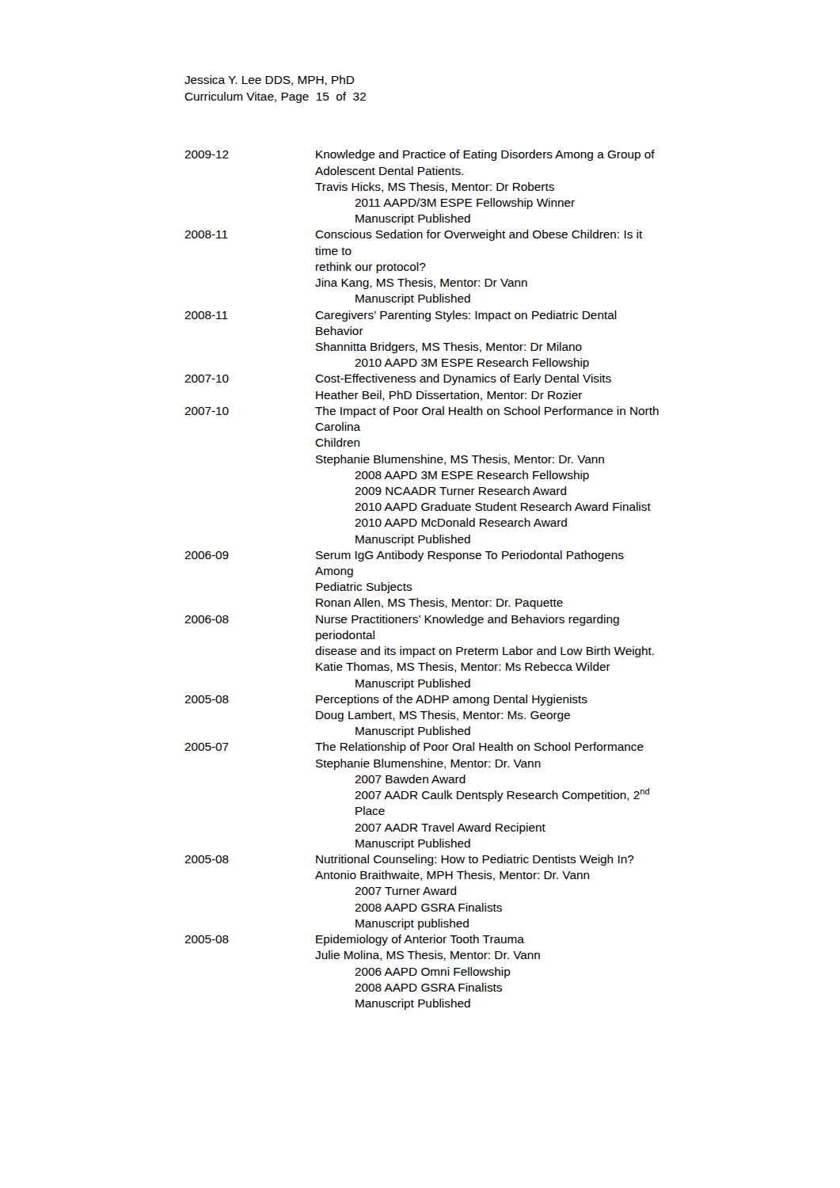Jessica Y. Lee DDS, MPH, PhD
Curriculum Vitae, Page 15 of 32
| 2009-12 | Knowledge and Practice of Eating Disorders Among a Group of Adolescent Dental Patients. Travis Hicks, MS Thesis, Mentor: Dr Roberts 2011 AAPD/3M ESPE Fellowship Winner Manuscript Published |
| 2008-11 | Conscious Sedation for Overweight and Obese Children: Is it time to rethink our protocol? Jina Kang, MS Thesis, Mentor: Dr Vann Manuscript Published |
| 2008-11 | Caregivers’ Parenting Styles: Impact on Pediatric Dental Behavior Shannitta Bridgers, MS Thesis, Mentor: Dr Milano 2010 AAPD 3M ESPE Research Fellowship |
| 2007-10 | Cost-Effectiveness and Dynamics of Early Dental Visits Heather Beil, PhD Dissertation, Mentor: Dr Rozier |
| 2007-10 | The Impact of Poor Oral Health on School Performance in North Carolina Children Stephanie Blumenshine, MS Thesis, Mentor: Dr. Vann 2008 AAPD 3M ESPE Research Fellowship 2009 NCAADR Turner Research Award 2010 AAPD Graduate Student Research Award Finalist 2010 AAPD McDonald Research Award Manuscript Published |
| 2006-09 | Serum IgG Antibody Response To Periodontal Pathogens Among Pediatric Subjects Ronan Allen, MS Thesis, Mentor: Dr. Paquette |
| 2006-08 | Nurse Practitioners’ Knowledge and Behaviors regarding periodontal disease and its impact on Preterm Labor and Low Birth Weight. Katie Thomas, MS Thesis, Mentor: Ms Rebecca Wilder Manuscript Published |
| 2005-08 | Perceptions of the ADHP among Dental Hygienists Doug Lambert, MS Thesis, Mentor: Ms. George Manuscript Published |
| 2005-07 | The Relationship of Poor Oral Health on School Performance Stephanie Blumenshine, Mentor: Dr. Vann 2007 Bawden Award 2007 AADR Caulk Dentsply Research Competition, 2 nd Place 2007 AADR Travel Award Recipient Manuscript Published |
| 2005-08 | Nutritional Counseling: How to Pediatric Dentists Weigh In? Antonio Braithwaite, MPH Thesis, Mentor: Dr. Vann 2007 Turner Award 2008 AAPD GSRA Finalists Manuscript published |
| 2005-08 | Epidemiology of Anterior Tooth Trauma Julie Molina, MS Thesis, Mentor: Dr. Vann 2006 AAPD Omni Fellowship 2008 AAPD GSRA Finalists Manuscript Published |